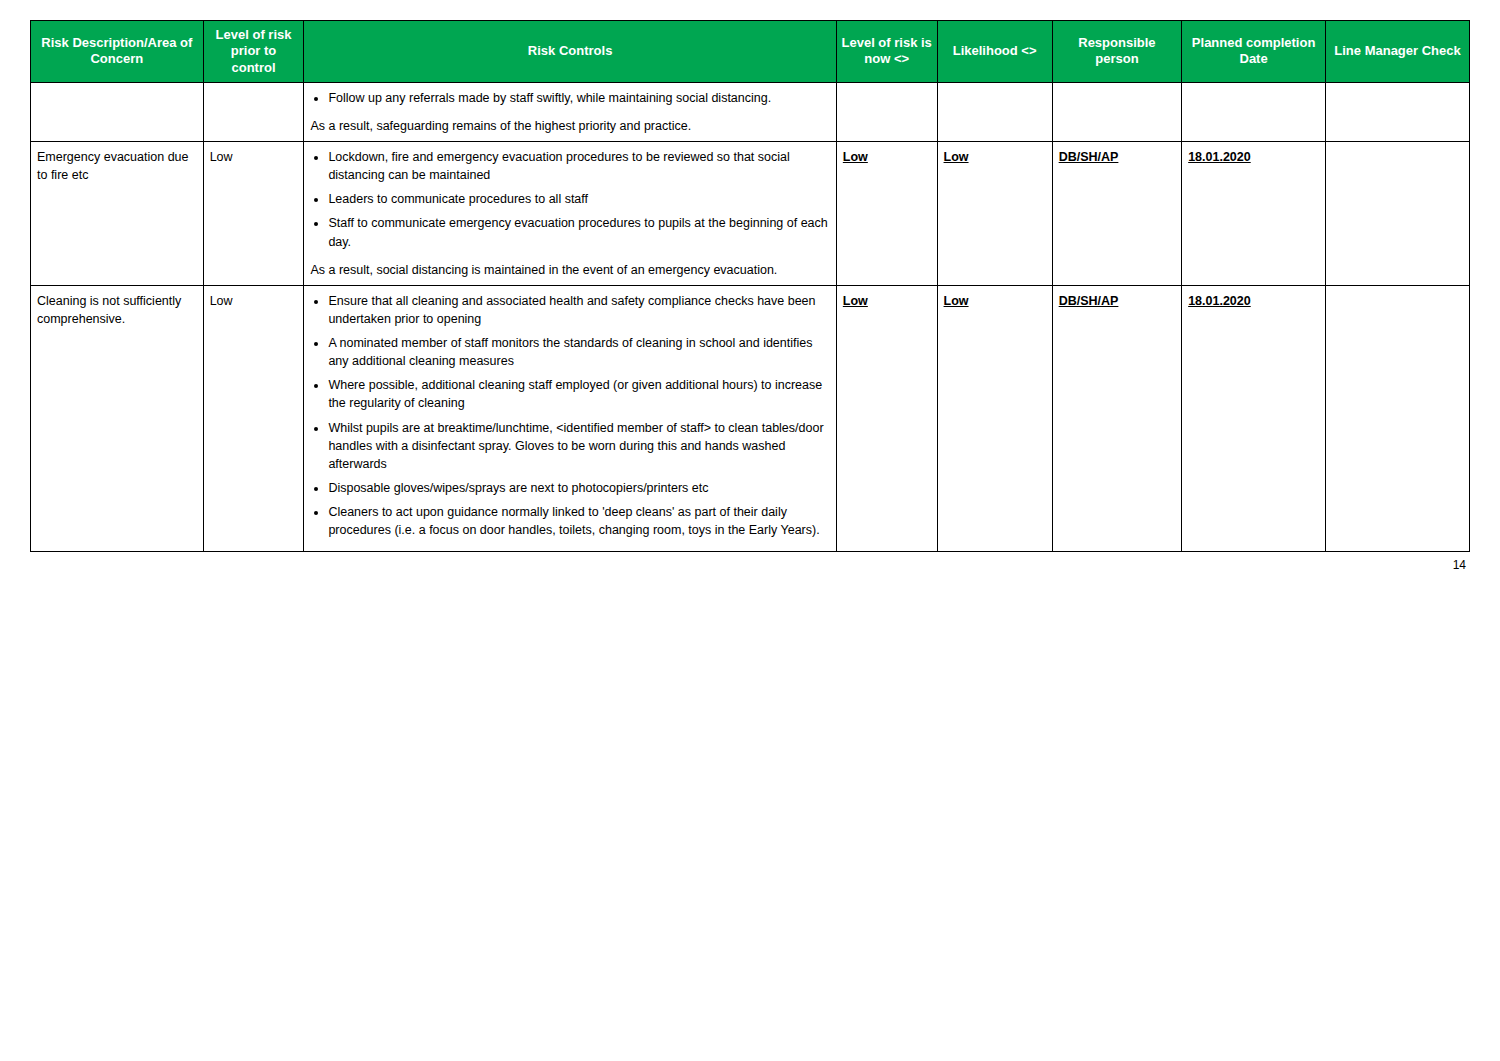| Risk Description/Area of Concern | Level of risk prior to control | Risk Controls | Level of risk is now <> | Likelihood <> | Responsible person | Planned completion Date | Line Manager Check |
| --- | --- | --- | --- | --- | --- | --- | --- |
| | | Follow up any referrals made by staff swiftly, while maintaining social distancing. As a result, safeguarding remains of the highest priority and practice. | | | | | |
| Emergency evacuation due to fire etc | Low | Lockdown, fire and emergency evacuation procedures to be reviewed so that social distancing can be maintained Leaders to communicate procedures to all staff Staff to communicate emergency evacuation procedures to pupils at the beginning of each day. As a result, social distancing is maintained in the event of an emergency evacuation. | Low | Low | DB/SH/AP | 18.01.2020 | |
| Cleaning is not sufficiently comprehensive. | Low | Ensure that all cleaning and associated health and safety compliance checks have been undertaken prior to opening A nominated member of staff monitors the standards of cleaning in school and identifies any additional cleaning measures Where possible, additional cleaning staff employed (or given additional hours) to increase the regularity of cleaning Whilst pupils are at breaktime/lunchtime, <identified member of staff> to clean tables/door handles with a disinfectant spray. Gloves to be worn during this and hands washed afterwards Disposable gloves/wipes/sprays are next to photocopiers/printers etc Cleaners to act upon guidance normally linked to 'deep cleans' as part of their daily procedures (i.e. a focus on door handles, toilets, changing room, toys in the Early Years). | Low | Low | DB/SH/AP | 18.01.2020 | |
14